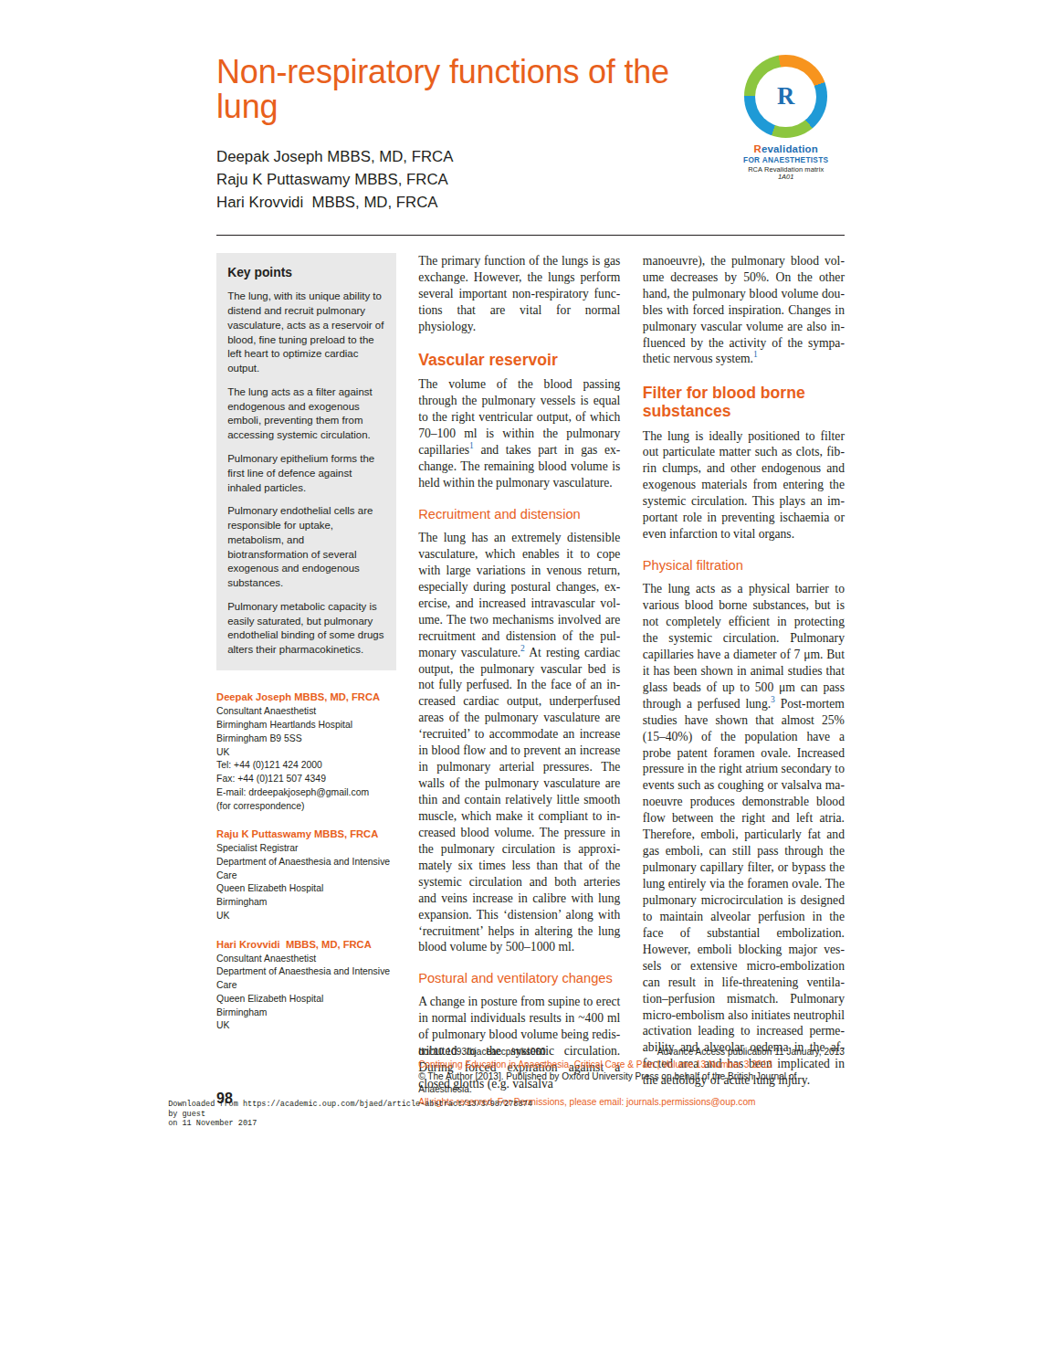Non-respiratory functions of the lung
Deepak Joseph MBBS, MD, FRCA
Raju K Puttaswamy MBBS, FRCA
Hari Krovvidi MBBS, MD, FRCA
R
Revalidation
FOR ANAESTHETISTS
RCA Revalidation matrix
1A01
Key points
The lung, with its unique ability to distend and recruit pulmonary vasculature, acts as a reservoir of blood, fine tuning preload to the left heart to optimize cardiac output.
The lung acts as a filter against endogenous and exogenous emboli, preventing them from accessing systemic circulation.
Pulmonary epithelium forms the first line of defence against inhaled particles.
Pulmonary endothelial cells are responsible for uptake, metabolism, and biotransformation of several exogenous and endogenous substances.
Pulmonary metabolic capacity is easily saturated, but pulmonary endothelial binding of some drugs alters their pharmacokinetics.
Deepak Joseph MBBS, MD, FRCA
Consultant Anaesthetist
Birmingham Heartlands Hospital
Birmingham B9 5SS
UK
Tel: +44 (0)121 424 2000
Fax: +44 (0)121 507 4349
E-mail: drdeepakjoseph@gmail.com
(for correspondence)
Raju K Puttaswamy MBBS, FRCA
Specialist Registrar
Department of Anaesthesia and Intensive Care
Queen Elizabeth Hospital
Birmingham
UK
Hari Krovvidi MBBS, MD, FRCA
Consultant Anaesthetist
Department of Anaesthesia and Intensive Care
Queen Elizabeth Hospital
Birmingham
UK
The primary function of the lungs is gas exchange. However, the lungs perform several important non-respiratory functions that are vital for normal physiology.
Vascular reservoir
The volume of the blood passing through the pulmonary vessels is equal to the right ventricular output, of which 70–100 ml is within the pulmonary capillaries1 and takes part in gas exchange. The remaining blood volume is held within the pulmonary vasculature.
Recruitment and distension
The lung has an extremely distensible vasculature, which enables it to cope with large variations in venous return, especially during postural changes, exercise, and increased intravascular volume. The two mechanisms involved are recruitment and distension of the pulmonary vasculature.2 At resting cardiac output, the pulmonary vascular bed is not fully perfused. In the face of an increased cardiac output, underperfused areas of the pulmonary vasculature are ‘recruited’ to accommodate an increase in blood flow and to prevent an increase in pulmonary arterial pressures. The walls of the pulmonary vasculature are thin and contain relatively little smooth muscle, which make it compliant to increased blood volume. The pressure in the pulmonary circulation is approximately six times less than that of the systemic circulation and both arteries and veins increase in calibre with lung expansion. This ‘distension’ along with ‘recruitment’ helps in altering the lung blood volume by 500–1000 ml.
Postural and ventilatory changes
A change in posture from supine to erect in normal individuals results in ~400 ml of pulmonary blood volume being redistributed to the systemic circulation. During forced expiration against a closed glottis (e.g. valsalva
manoeuvre), the pulmonary blood volume decreases by 50%. On the other hand, the pulmonary blood volume doubles with forced inspiration. Changes in pulmonary vascular volume are also influenced by the activity of the sympathetic nervous system.1
Filter for blood borne substances
The lung is ideally positioned to filter out particulate matter such as clots, fibrin clumps, and other endogenous and exogenous materials from entering the systemic circulation. This plays an important role in preventing ischaemia or even infarction to vital organs.
Physical filtration
The lung acts as a physical barrier to various blood borne substances, but is not completely efficient in protecting the systemic circulation. Pulmonary capillaries have a diameter of 7 μm. But it has been shown in animal studies that glass beads of up to 500 μm can pass through a perfused lung.3 Post-mortem studies have shown that almost 25% (15–40%) of the population have a probe patent foramen ovale. Increased pressure in the right atrium secondary to events such as coughing or valsalva manoeuvre produces demonstrable blood flow between the right and left atria. Therefore, emboli, particularly fat and gas emboli, can still pass through the pulmonary capillary filter, or bypass the lung entirely via the foramen ovale. The pulmonary microcirculation is designed to maintain alveolar perfusion in the face of substantial embolization. However, emboli blocking major vessels or extensive micro-embolization can result in life-threatening ventilation–perfusion mismatch. Pulmonary micro-embolism also initiates neutrophil activation leading to increased permeability and alveolar oedema in the affected area and has been implicated in the aetiology of acute lung injury.
98
doi:10.1093/bjaceaccp/mks060 Advance Access publication 11 January, 2013
Continuing Education in Anaesthesia, Critical Care & Pain | Volume 13 Number 3 2013
© The Author [2013]. Published by Oxford University Press on behalf of the British Journal of Anaesthesia.
All rights reserved. For Permissions, please email: journals.permissions@oup.com
Downloaded from https://academic.oup.com/bjaed/article-abstract/13/3/98/278874
by guest
on 11 November 2017